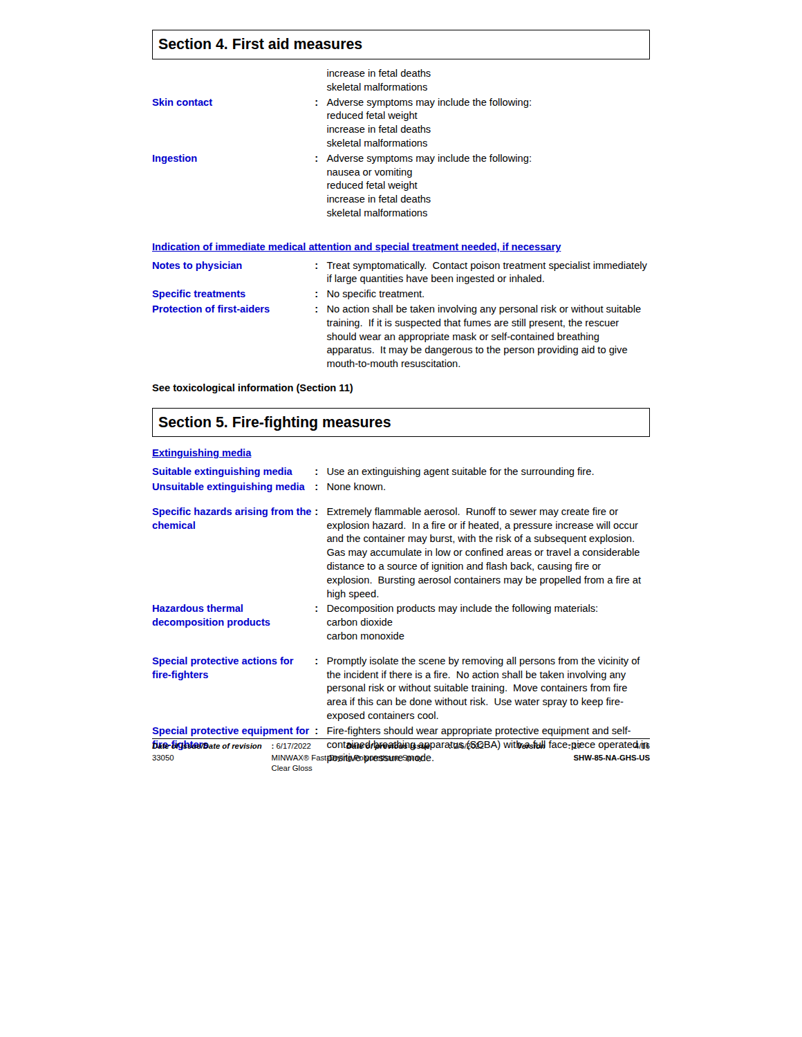Section 4. First aid measures
| | | increase in fetal deaths skeletal malformations |
| Skin contact | : | Adverse symptoms may include the following: reduced fetal weight increase in fetal deaths skeletal malformations |
| Ingestion | : | Adverse symptoms may include the following: nausea or vomiting reduced fetal weight increase in fetal deaths skeletal malformations |
Indication of immediate medical attention and special treatment needed, if necessary
| Notes to physician | : | Treat symptomatically. Contact poison treatment specialist immediately if large quantities have been ingested or inhaled. |
| Specific treatments | : | No specific treatment. |
| Protection of first-aiders | : | No action shall be taken involving any personal risk or without suitable training. If it is suspected that fumes are still present, the rescuer should wear an appropriate mask or self-contained breathing apparatus. It may be dangerous to the person providing aid to give mouth-to-mouth resuscitation. |
See toxicological information (Section 11)
Section 5. Fire-fighting measures
Extinguishing media
| Suitable extinguishing media | : | Use an extinguishing agent suitable for the surrounding fire. |
| Unsuitable extinguishing media | : | None known. |
| Specific hazards arising from the chemical | : | Extremely flammable aerosol. Runoff to sewer may create fire or explosion hazard. In a fire or if heated, a pressure increase will occur and the container may burst, with the risk of a subsequent explosion. Gas may accumulate in low or confined areas or travel a considerable distance to a source of ignition and flash back, causing fire or explosion. Bursting aerosol containers may be propelled from a fire at high speed. |
| Hazardous thermal decomposition products | : | Decomposition products may include the following materials: carbon dioxide carbon monoxide |
| Special protective actions for fire-fighters | : | Promptly isolate the scene by removing all persons from the vicinity of the incident if there is a fire. No action shall be taken involving any personal risk or without suitable training. Move containers from fire area if this can be done without risk. Use water spray to keep fire-exposed containers cool. |
| Special protective equipment for fire-fighters | : | Fire-fighters should wear appropriate protective equipment and self-contained breathing apparatus (SCBA) with a full face-piece operated in positive pressure mode. |
| Date of issue/Date of revision | : 6/17/2022 | Date of previous issue | : 2/6/2022 | Version | : 17 | 4/16 |
| 33050 | MINWAX® Fast-Drying Polyurethane Spray Clear Gloss | SHW-85-NA-GHS-US |